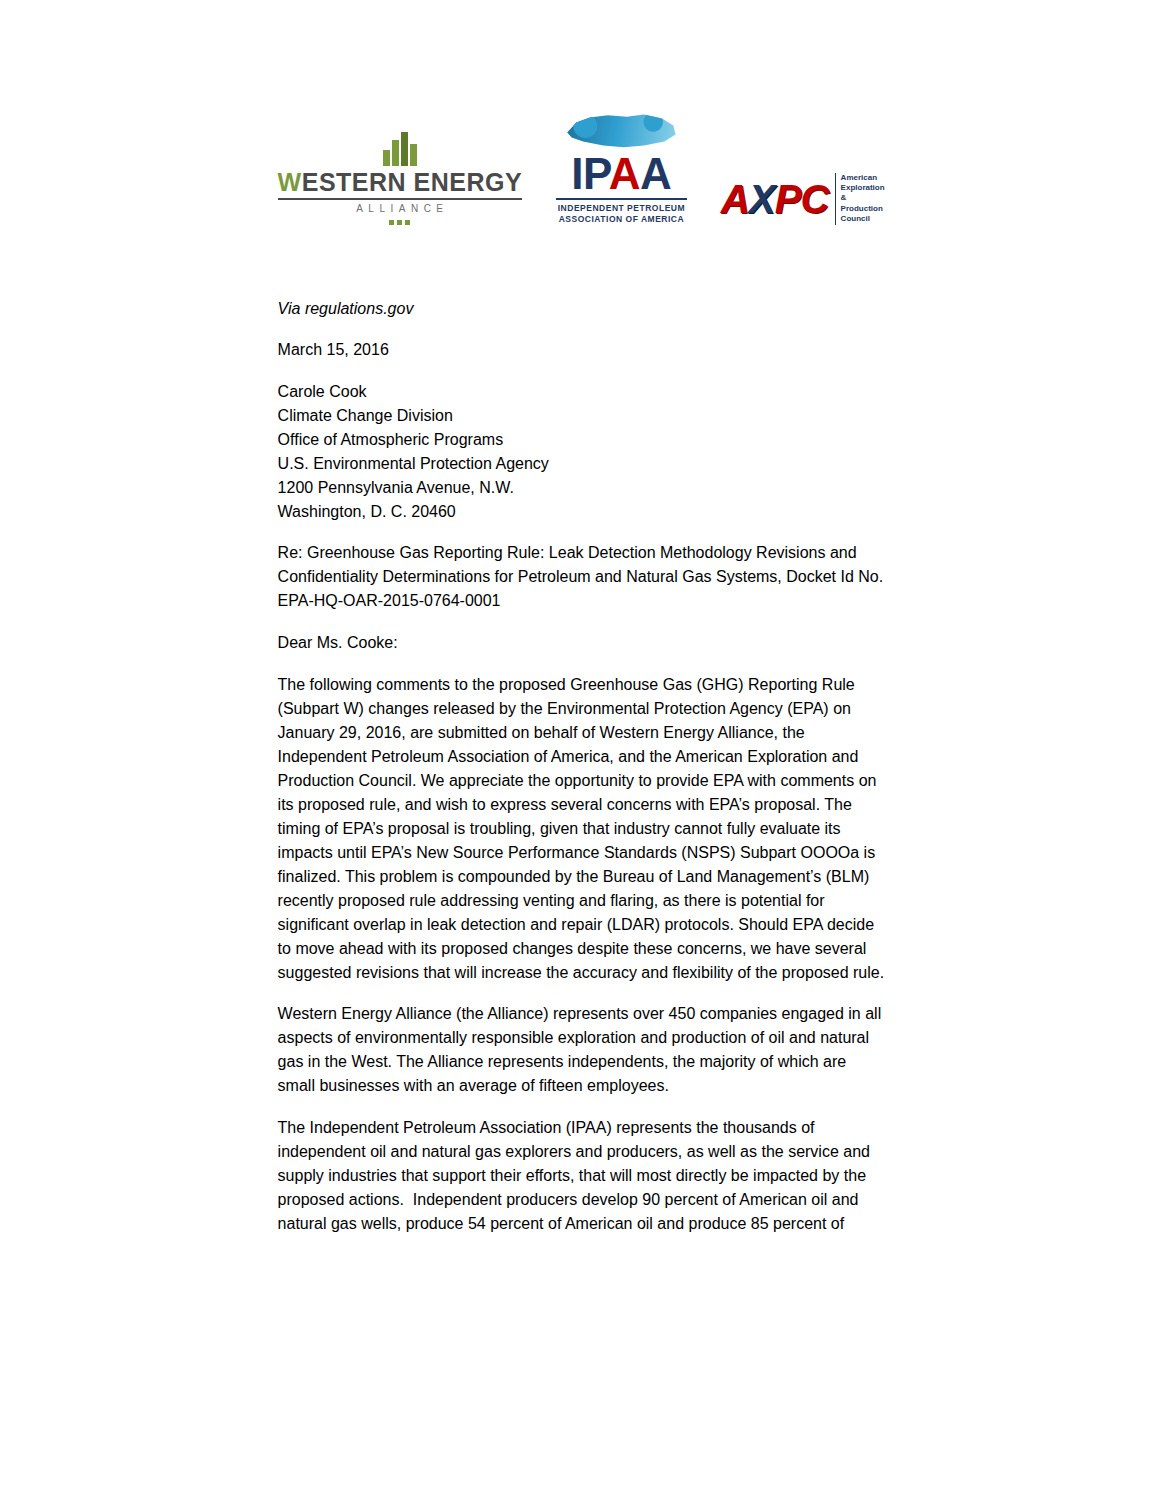WESTERN ENERGY
ALLIANCE
IPAA
INDEPENDENT PETROLEUM
ASSOCIATION OF AMERICA
AXPC
American Exploration & Production Council
Via regulations.gov
March 15, 2016
Carole Cook
Climate Change Division
Office of Atmospheric Programs
U.S. Environmental Protection Agency
1200 Pennsylvania Avenue, N.W.
Washington, D. C. 20460
Re: Greenhouse Gas Reporting Rule: Leak Detection Methodology Revisions and Confidentiality Determinations for Petroleum and Natural Gas Systems, Docket Id No. EPA-HQ-OAR-2015-0764-0001
Dear Ms. Cooke:
The following comments to the proposed Greenhouse Gas (GHG) Reporting Rule (Subpart W) changes released by the Environmental Protection Agency (EPA) on January 29, 2016, are submitted on behalf of Western Energy Alliance, the Independent Petroleum Association of America, and the American Exploration and Production Council. We appreciate the opportunity to provide EPA with comments on its proposed rule, and wish to express several concerns with EPA’s proposal. The timing of EPA’s proposal is troubling, given that industry cannot fully evaluate its impacts until EPA’s New Source Performance Standards (NSPS) Subpart OOOOa is finalized. This problem is compounded by the Bureau of Land Management’s (BLM) recently proposed rule addressing venting and flaring, as there is potential for significant overlap in leak detection and repair (LDAR) protocols. Should EPA decide to move ahead with its proposed changes despite these concerns, we have several suggested revisions that will increase the accuracy and flexibility of the proposed rule.
Western Energy Alliance (the Alliance) represents over 450 companies engaged in all aspects of environmentally responsible exploration and production of oil and natural gas in the West. The Alliance represents independents, the majority of which are small businesses with an average of fifteen employees.
The Independent Petroleum Association (IPAA) represents the thousands of independent oil and natural gas explorers and producers, as well as the service and supply industries that support their efforts, that will most directly be impacted by the proposed actions. Independent producers develop 90 percent of American oil and natural gas wells, produce 54 percent of American oil and produce 85 percent of